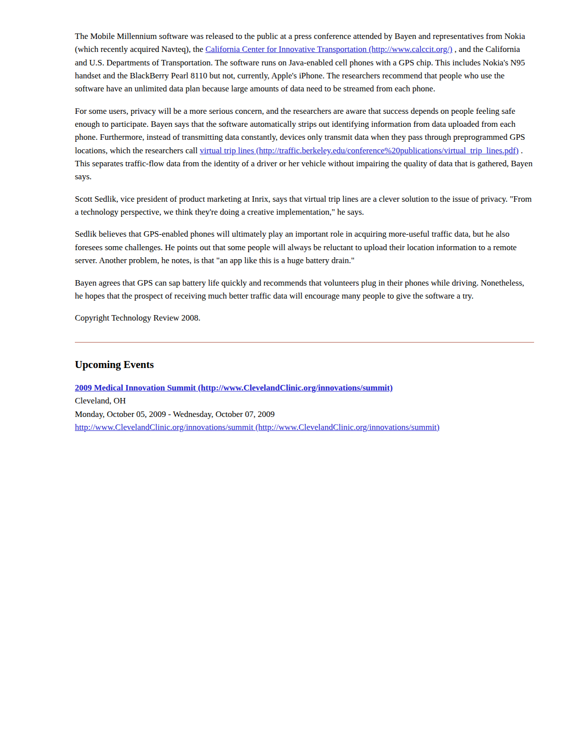The Mobile Millennium software was released to the public at a press conference attended by Bayen and representatives from Nokia (which recently acquired Navteq), the California Center for Innovative Transportation (http://www.calccit.org/) , and the California and U.S. Departments of Transportation. The software runs on Java-enabled cell phones with a GPS chip. This includes Nokia's N95 handset and the BlackBerry Pearl 8110 but not, currently, Apple's iPhone. The researchers recommend that people who use the software have an unlimited data plan because large amounts of data need to be streamed from each phone.
For some users, privacy will be a more serious concern, and the researchers are aware that success depends on people feeling safe enough to participate. Bayen says that the software automatically strips out identifying information from data uploaded from each phone. Furthermore, instead of transmitting data constantly, devices only transmit data when they pass through preprogrammed GPS locations, which the researchers call virtual trip lines (http://traffic.berkeley.edu/conference%20publications/virtual_trip_lines.pdf) . This separates traffic-flow data from the identity of a driver or her vehicle without impairing the quality of data that is gathered, Bayen says.
Scott Sedlik, vice president of product marketing at Inrix, says that virtual trip lines are a clever solution to the issue of privacy. "From a technology perspective, we think they're doing a creative implementation," he says.
Sedlik believes that GPS-enabled phones will ultimately play an important role in acquiring more-useful traffic data, but he also foresees some challenges. He points out that some people will always be reluctant to upload their location information to a remote server. Another problem, he notes, is that "an app like this is a huge battery drain."
Bayen agrees that GPS can sap battery life quickly and recommends that volunteers plug in their phones while driving. Nonetheless, he hopes that the prospect of receiving much better traffic data will encourage many people to give the software a try.
Copyright Technology Review 2008.
Upcoming Events
2009 Medical Innovation Summit (http://www.ClevelandClinic.org/innovations/summit)
Cleveland, OH
Monday, October 05, 2009 - Wednesday, October 07, 2009
http://www.ClevelandClinic.org/innovations/summit (http://www.ClevelandClinic.org/innovations/summit)